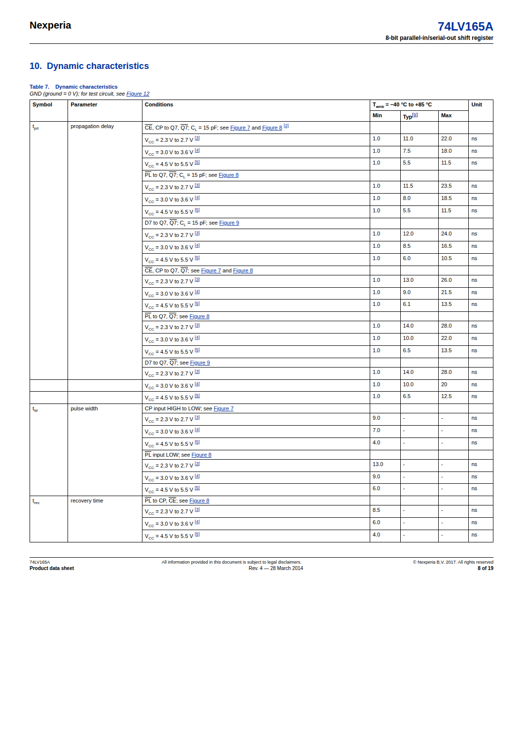Nexperia
74LV165A
8-bit parallel-in/serial-out shift register
10. Dynamic characteristics
Table 7. Dynamic characteristics
GND (ground = 0 V); for test circuit, see Figure 12
| Symbol | Parameter | Conditions | T amb = −40 °C to +85 °C | Unit |
| --- | --- | --- | --- | --- |
| Min | Typ [1] | Max |
| t pd | propagation delay | CE , CP to Q7, Q7 ; C L = 15 pF; see Figure 7 and Figure 8 [2] | | | | |
| V CC = 2.3 V to 2.7 V [3] | 1.0 | 11.0 | 22.0 | ns |
| V CC = 3.0 V to 3.6 V [4] | 1.0 | 7.5 | 18.0 | ns |
| V CC = 4.5 V to 5.5 V [5] | 1.0 | 5.5 | 11.5 | ns |
| PL to Q7, Q7 ; C L = 15 pF; see Figure 8 | | | | |
| V CC = 2.3 V to 2.7 V [3] | 1.0 | 11.5 | 23.5 | ns |
| V CC = 3.0 V to 3.6 V [4] | 1.0 | 8.0 | 18.5 | ns |
| V CC = 4.5 V to 5.5 V [5] | 1.0 | 5.5 | 11.5 | ns |
| D7 to Q7, Q7 ; C L = 15 pF; see Figure 9 | | | | |
| V CC = 2.3 V to 2.7 V [3] | 1.0 | 12.0 | 24.0 | ns |
| V CC = 3.0 V to 3.6 V [4] | 1.0 | 8.5 | 16.5 | ns |
| V CC = 4.5 V to 5.5 V [5] | 1.0 | 6.0 | 10.5 | ns |
| CE , CP to Q7, Q7 ; see Figure 7 and Figure 8 | | | | |
| V CC = 2.3 V to 2.7 V [3] | 1.0 | 13.0 | 26.0 | ns |
| V CC = 3.0 V to 3.6 V [4] | 1.0 | 9.0 | 21.5 | ns |
| V CC = 4.5 V to 5.5 V [5] | 1.0 | 6.1 | 13.5 | ns |
| PL to Q7, Q7 ; see Figure 8 | | | | |
| V CC = 2.3 V to 2.7 V [3] | 1.0 | 14.0 | 28.0 | ns |
| V CC = 3.0 V to 3.6 V [4] | 1.0 | 10.0 | 22.0 | ns |
| V CC = 4.5 V to 5.5 V [5] | 1.0 | 6.5 | 13.5 | ns |
| D7 to Q7, Q7 ; see Figure 9 | | | | |
| V CC = 2.3 V to 2.7 V [3] | 1.0 | 14.0 | 28.0 | ns |
| | | V CC = 3.0 V to 3.6 V [4] | 1.0 | 10.0 | 20 | ns |
| | | V CC = 4.5 V to 5.5 V [5] | 1.0 | 6.5 | 12.5 | ns |
| t W | pulse width | CP input HIGH to LOW; see Figure 7 | | | | |
| V CC = 2.3 V to 2.7 V [3] | 9.0 | - | - | ns |
| V CC = 3.0 V to 3.6 V [4] | 7.0 | - | - | ns |
| V CC = 4.5 V to 5.5 V [5] | 4.0 | - | - | ns |
| PL input LOW; see Figure 8 | | | | |
| V CC = 2.3 V to 2.7 V [3] | 13.0 | - | - | ns |
| V CC = 3.0 V to 3.6 V [4] | 9.0 | - | - | ns |
| V CC = 4.5 V to 5.5 V [5] | 6.0 | - | - | ns |
| t rec | recovery time | PL to CP, CE ; see Figure 8 | | | | |
| V CC = 2.3 V to 2.7 V [3] | 8.5 | - | - | ns |
| V CC = 3.0 V to 3.6 V [4] | 6.0 | - | - | ns |
| V CC = 4.5 V to 5.5 V [5] | 4.0 | - | - | ns |
74LV165A
All information provided in this document is subject to legal disclaimers.
© Nexperia B.V. 2017. All rights reserved
Product data sheet
Rev. 4 — 28 March 2014
8 of 19